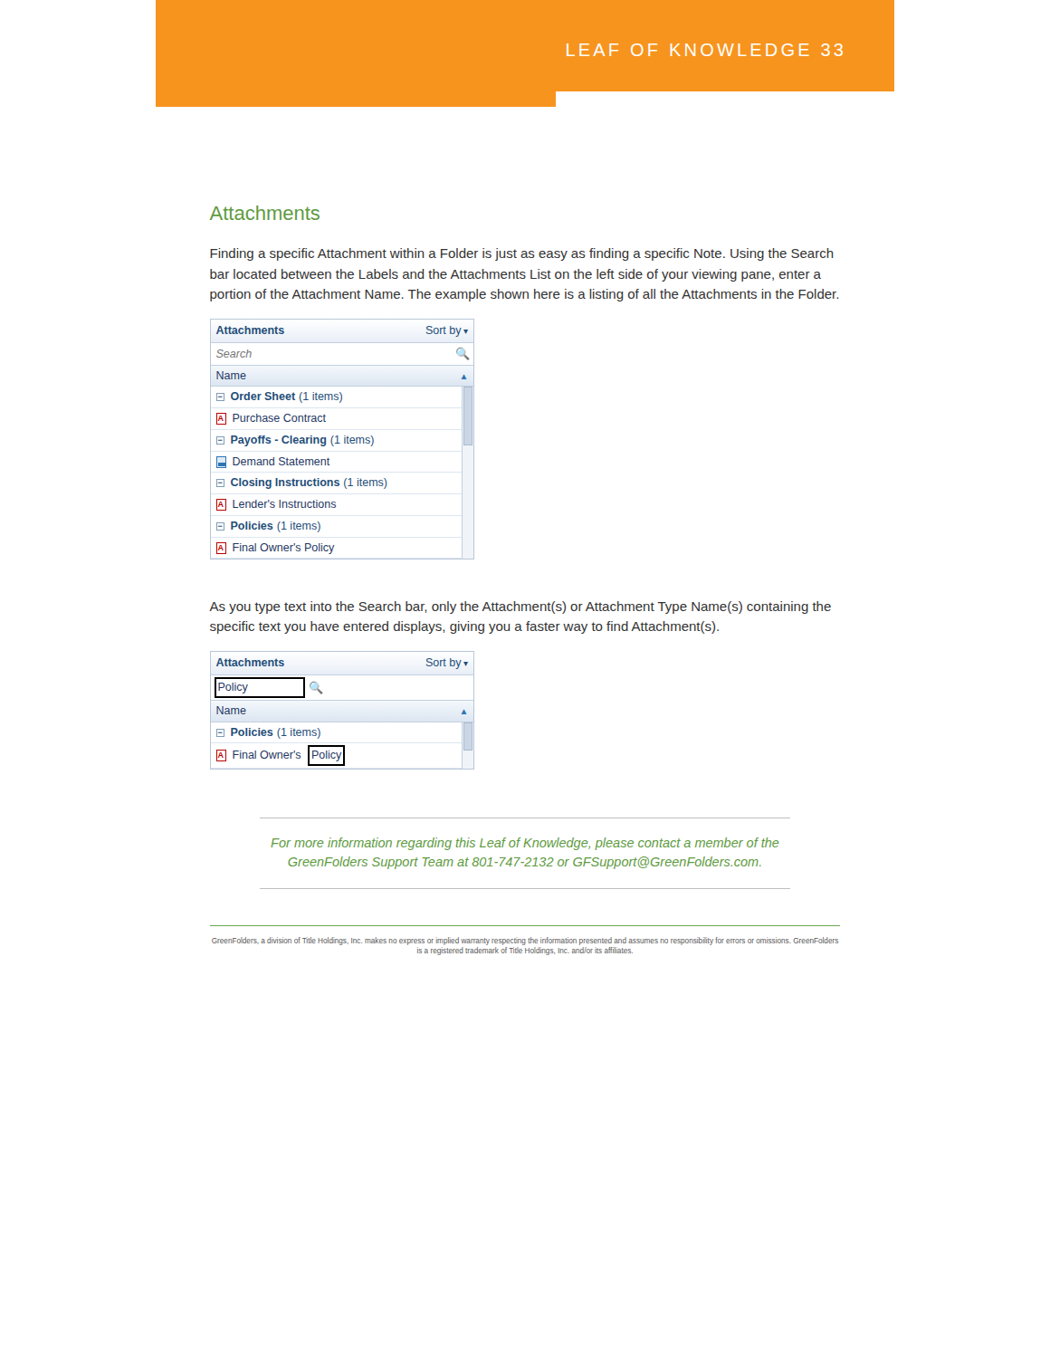LEAF OF KNOWLEDGE 33
Attachments
Finding a specific Attachment within a Folder is just as easy as finding a specific Note. Using the Search bar located between the Labels and the Attachments List on the left side of your viewing pane, enter a portion of the Attachment Name. The example shown here is a listing of all the Attachments in the Folder.
Attachments Sort by
🔍
Name▲
−Order Sheet (1 items)
Purchase Contract
−Payoffs - Clearing (1 items)
Demand Statement
−Closing Instructions (1 items)
Lender's Instructions
−Policies (1 items)
Final Owner's Policy
As you type text into the Search bar, only the Attachment(s) or Attachment Type Name(s) containing the specific text you have entered displays, giving you a faster way to find Attachment(s).
Attachments Sort by
Policy 🔍
Name▲
−Policies (1 items)
Final Owner's Policy
For more information regarding this Leaf of Knowledge, please contact a member of the
GreenFolders Support Team at 801-747-2132 or GFSupport@GreenFolders.com.
GreenFolders, a division of Title Holdings, Inc. makes no express or implied warranty respecting the information presented and assumes no responsibility for errors or omissions. GreenFolders is a registered trademark of Title Holdings, Inc. and/or its affiliates.